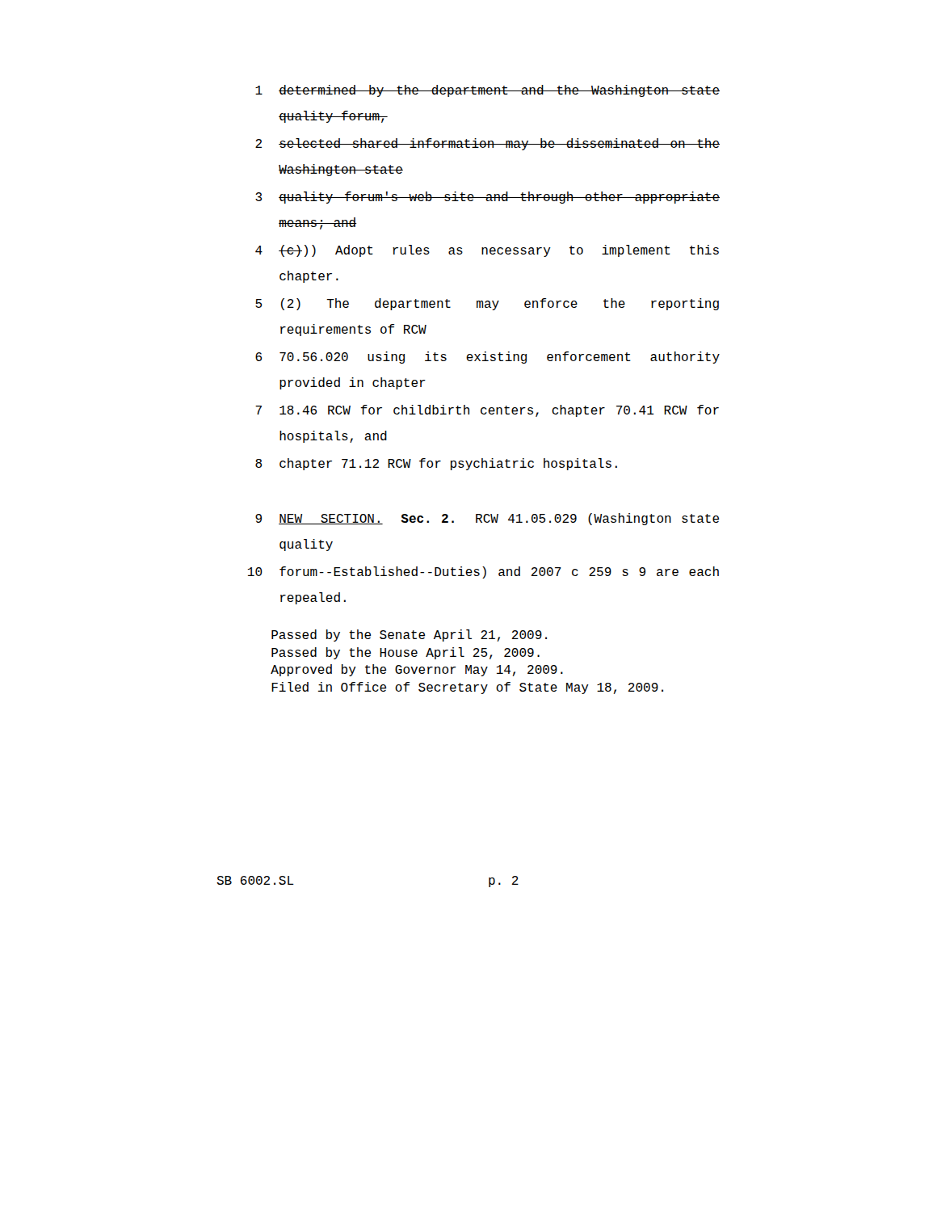| 1 | determined by the department and the Washington state quality forum, |
| 2 | selected shared information may be disseminated on the Washington state |
| 3 | quality forum's web site and through other appropriate means; and |
| 4 | (c) )) Adopt rules as necessary to implement this chapter. |
| 5 | (2) The department may enforce the reporting requirements of RCW |
| 6 | 70.56.020 using its existing enforcement authority provided in chapter |
| 7 | 18.46 RCW for childbirth centers, chapter 70.41 RCW for hospitals, and |
| 8 | chapter 71.12 RCW for psychiatric hospitals. |
| 9 | NEW SECTION. Sec. 2. RCW 41.05.029 (Washington state quality |
| 10 | forum--Established--Duties) and 2007 c 259 s 9 are each repealed. |
Passed by the Senate April 21, 2009.
Passed by the House April 25, 2009.
Approved by the Governor May 14, 2009.
Filed in Office of Secretary of State May 18, 2009.
SB 6002.SL
p. 2